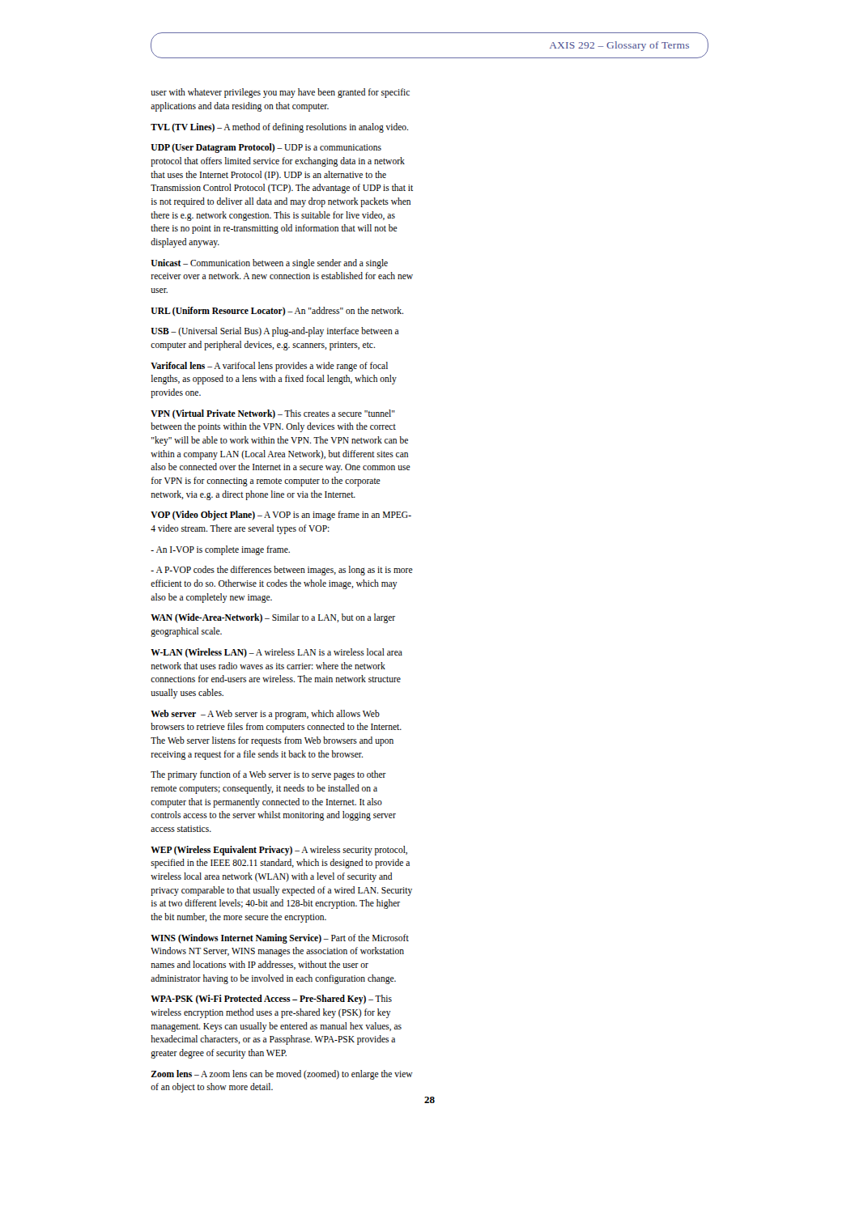AXIS 292 – Glossary of Terms
user with whatever privileges you may have been granted for specific applications and data residing on that computer.
TVL (TV Lines) – A method of defining resolutions in analog video.
UDP (User Datagram Protocol) – UDP is a communications protocol that offers limited service for exchanging data in a network that uses the Internet Protocol (IP). UDP is an alternative to the Transmission Control Protocol (TCP). The advantage of UDP is that it is not required to deliver all data and may drop network packets when there is e.g. network congestion. This is suitable for live video, as there is no point in re-transmitting old information that will not be displayed anyway.
Unicast – Communication between a single sender and a single receiver over a network. A new connection is established for each new user.
URL (Uniform Resource Locator) – An "address" on the network.
USB – (Universal Serial Bus) A plug-and-play interface between a computer and peripheral devices, e.g. scanners, printers, etc.
Varifocal lens – A varifocal lens provides a wide range of focal lengths, as opposed to a lens with a fixed focal length, which only provides one.
VPN (Virtual Private Network) – This creates a secure "tunnel" between the points within the VPN. Only devices with the correct "key" will be able to work within the VPN. The VPN network can be within a company LAN (Local Area Network), but different sites can also be connected over the Internet in a secure way. One common use for VPN is for connecting a remote computer to the corporate network, via e.g. a direct phone line or via the Internet.
VOP (Video Object Plane) – A VOP is an image frame in an MPEG-4 video stream. There are several types of VOP:
- An I-VOP is complete image frame.
- A P-VOP codes the differences between images, as long as it is more efficient to do so. Otherwise it codes the whole image, which may also be a completely new image.
WAN (Wide-Area-Network) – Similar to a LAN, but on a larger geographical scale.
W-LAN (Wireless LAN) – A wireless LAN is a wireless local area network that uses radio waves as its carrier: where the network connections for end-users are wireless. The main network structure usually uses cables.
Web server – A Web server is a program, which allows Web browsers to retrieve files from computers connected to the Internet. The Web server listens for requests from Web browsers and upon receiving a request for a file sends it back to the browser.
The primary function of a Web server is to serve pages to other remote computers; consequently, it needs to be installed on a computer that is permanently connected to the Internet. It also controls access to the server whilst monitoring and logging server access statistics.
WEP (Wireless Equivalent Privacy) – A wireless security protocol, specified in the IEEE 802.11 standard, which is designed to provide a wireless local area network (WLAN) with a level of security and privacy comparable to that usually expected of a wired LAN. Security is at two different levels; 40-bit and 128-bit encryption. The higher the bit number, the more secure the encryption.
WINS (Windows Internet Naming Service) – Part of the Microsoft Windows NT Server, WINS manages the association of workstation names and locations with IP addresses, without the user or administrator having to be involved in each configuration change.
WPA-PSK (Wi-Fi Protected Access – Pre-Shared Key) – This wireless encryption method uses a pre-shared key (PSK) for key management. Keys can usually be entered as manual hex values, as hexadecimal characters, or as a Passphrase. WPA-PSK provides a greater degree of security than WEP.
Zoom lens – A zoom lens can be moved (zoomed) to enlarge the view of an object to show more detail.
28